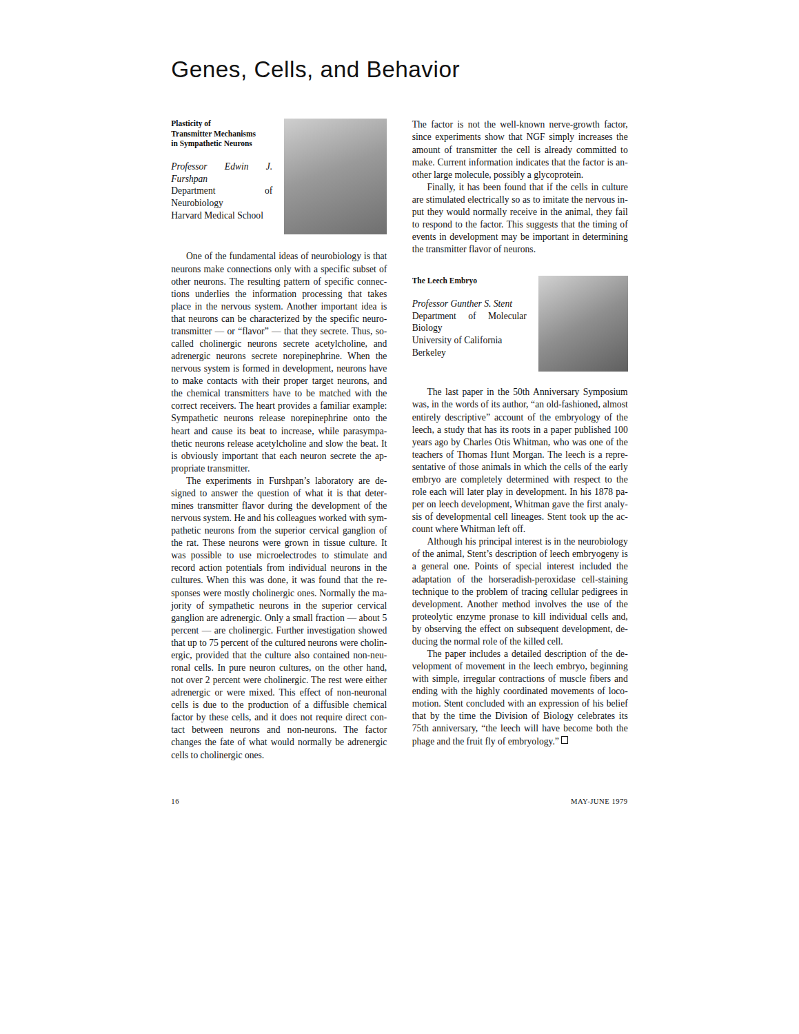Genes, Cells, and Behavior
Plasticity of
Transmitter Mechanisms
in Sympathetic Neurons
Professor Edwin J. Furshpan
Department of Neurobiology
Harvard Medical School
One of the fundamental ideas of neurobiology is that neurons make connections only with a specific subset of other neurons. The resulting pattern of specific connections underlies the information processing that takes place in the nervous system. Another important idea is that neurons can be characterized by the specific neurotransmitter — or “flavor” — that they secrete. Thus, so-called cholinergic neurons secrete acetylcholine, and adrenergic neurons secrete norepinephrine. When the nervous system is formed in development, neurons have to make contacts with their proper target neurons, and the chemical transmitters have to be matched with the correct receivers. The heart provides a familiar example: Sympathetic neurons release norepinephrine onto the heart and cause its beat to increase, while parasympathetic neurons release acetylcholine and slow the beat. It is obviously important that each neuron secrete the appropriate transmitter.
The experiments in Furshpan’s laboratory are designed to answer the question of what it is that determines transmitter flavor during the development of the nervous system. He and his colleagues worked with sympathetic neurons from the superior cervical ganglion of the rat. These neurons were grown in tissue culture. It was possible to use microelectrodes to stimulate and record action potentials from individual neurons in the cultures. When this was done, it was found that the responses were mostly cholinergic ones. Normally the majority of sympathetic neurons in the superior cervical ganglion are adrenergic. Only a small fraction — about 5 percent — are cholinergic. Further investigation showed that up to 75 percent of the cultured neurons were cholinergic, provided that the culture also contained non-neuronal cells. In pure neuron cultures, on the other hand, not over 2 percent were cholinergic. The rest were either adrenergic or were mixed. This effect of non-neuronal cells is due to the production of a diffusible chemical factor by these cells, and it does not require direct contact between neurons and non-neurons. The factor changes the fate of what would normally be adrenergic cells to cholinergic ones.
The factor is not the well-known nerve-growth factor, since experiments show that NGF simply increases the amount of transmitter the cell is already committed to make. Current information indicates that the factor is another large molecule, possibly a glycoprotein.
Finally, it has been found that if the cells in culture are stimulated electrically so as to imitate the nervous input they would normally receive in the animal, they fail to respond to the factor. This suggests that the timing of events in development may be important in determining the transmitter flavor of neurons.
The Leech Embryo
Professor Gunther S. Stent
Department of Molecular Biology
University of California
Berkeley
The last paper in the 50th Anniversary Symposium was, in the words of its author, “an old-fashioned, almost entirely descriptive” account of the embryology of the leech, a study that has its roots in a paper published 100 years ago by Charles Otis Whitman, who was one of the teachers of Thomas Hunt Morgan. The leech is a representative of those animals in which the cells of the early embryo are completely determined with respect to the role each will later play in development. In his 1878 paper on leech development, Whitman gave the first analysis of developmental cell lineages. Stent took up the account where Whitman left off.
Although his principal interest is in the neurobiology of the animal, Stent’s description of leech embryogeny is a general one. Points of special interest included the adaptation of the horseradish-peroxidase cell-staining technique to the problem of tracing cellular pedigrees in development. Another method involves the use of the proteolytic enzyme pronase to kill individual cells and, by observing the effect on subsequent development, deducing the normal role of the killed cell.
The paper includes a detailed description of the development of movement in the leech embryo, beginning with simple, irregular contractions of muscle fibers and ending with the highly coordinated movements of locomotion. Stent concluded with an expression of his belief that by the time the Division of Biology celebrates its 75th anniversary, “the leech will have become both the phage and the fruit fly of embryology.”
16
MAY-JUNE 1979